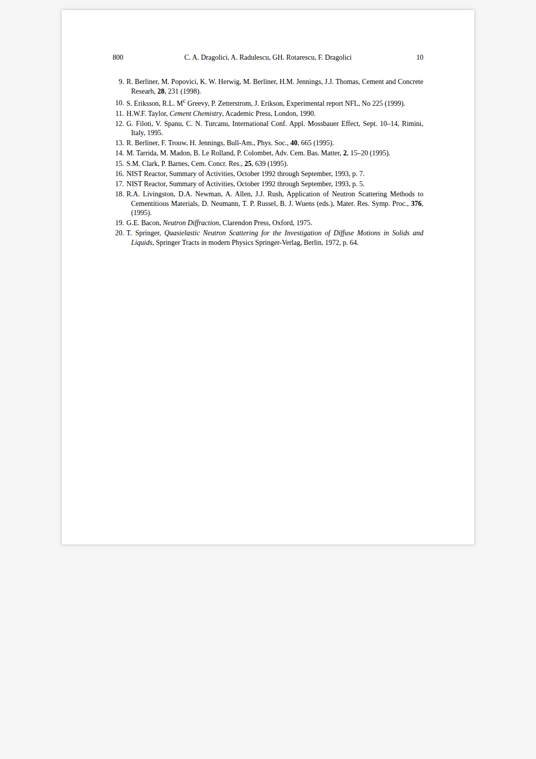800 C. A. Dragolici, A. Radulescu, GH. Rotarescu, F. Dragolici 10
9. R. Berliner, M. Popovici, K. W. Herwig, M. Berliner, H.M. Jennings, J.J. Thomas, Cement and Concrete Researh, 28, 231 (1998).
10. S. Eriksson, R.L. Mc Greevy, P. Zetterstrom, J. Erikson, Experimental report NFL, No 225 (1999).
11. H.W.F. Taylor, Cement Chemistry, Academic Press, London, 1990.
12. G. Filoti, V. Spanu, C. N. Turcanu, International Conf. Appl. Mossbauer Effect, Sept. 10–14, Rimini, Italy, 1995.
13. R. Berliner, F. Trouw, H. Jennings, Bull-Am., Phys. Soc., 40, 665 (1995).
14. M. Tarrida, M. Madon, B. Le Rolland, P. Colombet, Adv. Cem. Bas. Matter, 2, 15–20 (1995).
15. S.M. Clark, P. Barnes, Cem. Concr. Res., 25, 639 (1995).
16. NIST Reactor, Summary of Activities, October 1992 through September, 1993, p. 7.
17. NIST Reactor, Summary of Activities, October 1992 through September, 1993, p. 5.
18. R.A. Livingston, D.A. Newman, A. Allen, J.J. Rush, Application of Neutron Scattering Methods to Cementitious Materials, D. Neumann, T. P. Russel, B. J. Wuens (eds.), Mater. Res. Symp. Proc., 376, (1995).
19. G.E. Bacon, Neutron Diffraction, Clarendon Press, Oxford, 1975.
20. T. Springer, Quasielastic Neutron Scattering for the Investigation of Diffuse Motions in Solids and Liquids, Springer Tracts in modern Physics Springer-Verlag, Berlin, 1972, p. 64.